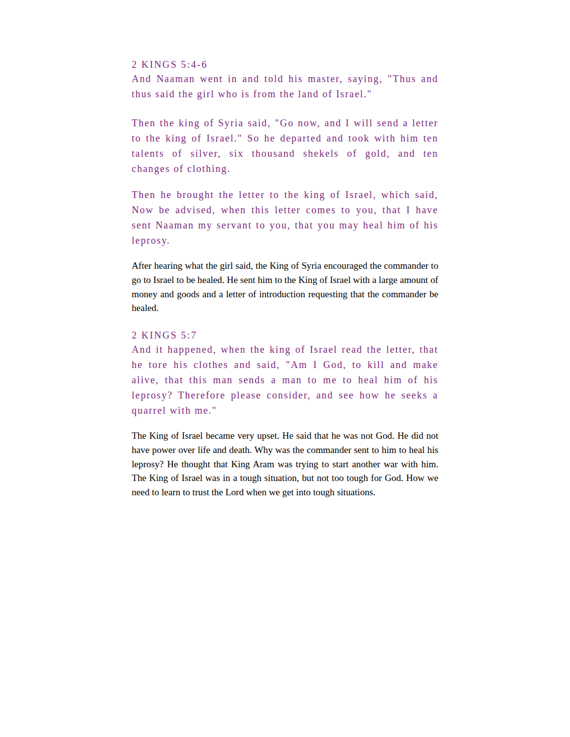2 KINGS 5:4-6
And Naaman went in and told his master, saying, "Thus and thus said the girl who is from the land of Israel."
Then the king of Syria said, "Go now, and I will send a letter to the king of Israel." So he departed and took with him ten talents of silver, six thousand shekels of gold, and ten changes of clothing.
Then he brought the letter to the king of Israel, which said, Now be advised, when this letter comes to you, that I have sent Naaman my servant to you, that you may heal him of his leprosy.
After hearing what the girl said, the King of Syria encouraged the commander to go to Israel to be healed. He sent him to the King of Israel with a large amount of money and goods and a letter of introduction requesting that the commander be healed.
2 KINGS 5:7
And it happened, when the king of Israel read the letter, that he tore his clothes and said, "Am I God, to kill and make alive, that this man sends a man to me to heal him of his leprosy? Therefore please consider, and see how he seeks a quarrel with me."
The King of Israel became very upset. He said that he was not God. He did not have power over life and death. Why was the commander sent to him to heal his leprosy? He thought that King Aram was trying to start another war with him. The King of Israel was in a tough situation, but not too tough for God. How we need to learn to trust the Lord when we get into tough situations.